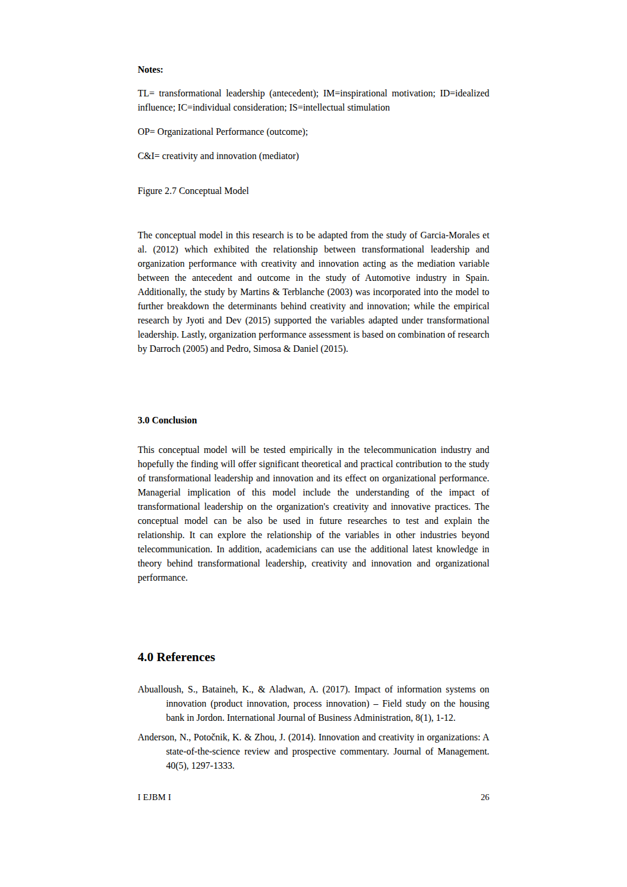Notes:
TL= transformational leadership (antecedent); IM=inspirational motivation; ID=idealized influence; IC=individual consideration; IS=intellectual stimulation
OP= Organizational Performance (outcome);
C&I= creativity and innovation (mediator)
Figure 2.7 Conceptual Model
The conceptual model in this research is to be adapted from the study of Garcia-Morales et al. (2012) which exhibited the relationship between transformational leadership and organization performance with creativity and innovation acting as the mediation variable between the antecedent and outcome in the study of Automotive industry in Spain. Additionally, the study by Martins & Terblanche (2003) was incorporated into the model to further breakdown the determinants behind creativity and innovation; while the empirical research by Jyoti and Dev (2015) supported the variables adapted under transformational leadership. Lastly, organization performance assessment is based on combination of research by Darroch (2005) and Pedro, Simosa & Daniel (2015).
3.0 Conclusion
This conceptual model will be tested empirically in the telecommunication industry and hopefully the finding will offer significant theoretical and practical contribution to the study of transformational leadership and innovation and its effect on organizational performance. Managerial implication of this model include the understanding of the impact of transformational leadership on the organization's creativity and innovative practices. The conceptual model can be also be used in future researches to test and explain the relationship. It can explore the relationship of the variables in other industries beyond telecommunication. In addition, academicians can use the additional latest knowledge in theory behind transformational leadership, creativity and innovation and organizational performance.
4.0 References
Abualloush, S., Bataineh, K., & Aladwan, A. (2017). Impact of information systems on innovation (product innovation, process innovation) – Field study on the housing bank in Jordon. International Journal of Business Administration, 8(1), 1-12.
Anderson, N., Potočnik, K. & Zhou, J. (2014). Innovation and creativity in organizations: A state-of-the-science review and prospective commentary. Journal of Management. 40(5), 1297-1333.
I EJBM I 26